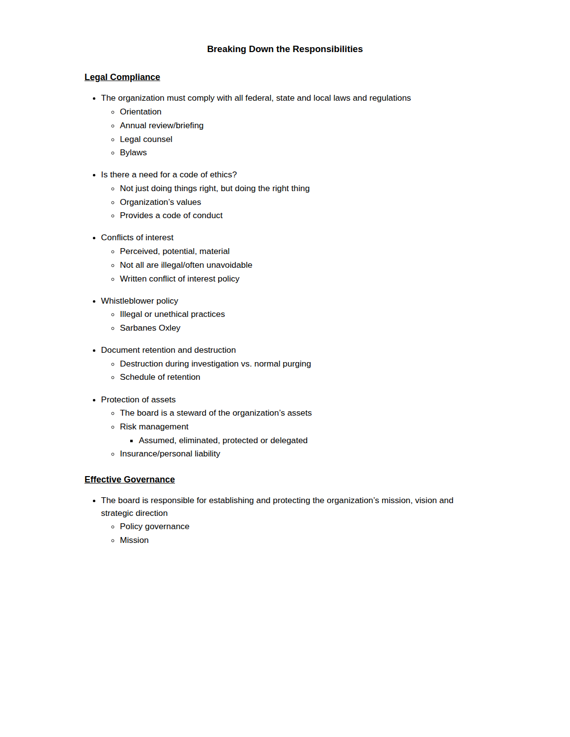Breaking Down the Responsibilities
Legal Compliance
The organization must comply with all federal, state and local laws and regulations
Orientation
Annual review/briefing
Legal counsel
Bylaws
Is there a need for a code of ethics?
Not just doing things right, but doing the right thing
Organization’s values
Provides a code of conduct
Conflicts of interest
Perceived, potential, material
Not all are illegal/often unavoidable
Written conflict of interest policy
Whistleblower policy
Illegal or unethical practices
Sarbanes Oxley
Document retention and destruction
Destruction during investigation vs. normal purging
Schedule of retention
Protection of assets
The board is a steward of the organization’s assets
Risk management
Assumed, eliminated, protected or delegated
Insurance/personal liability
Effective Governance
The board is responsible for establishing and protecting the organization’s mission, vision and strategic direction
Policy governance
Mission